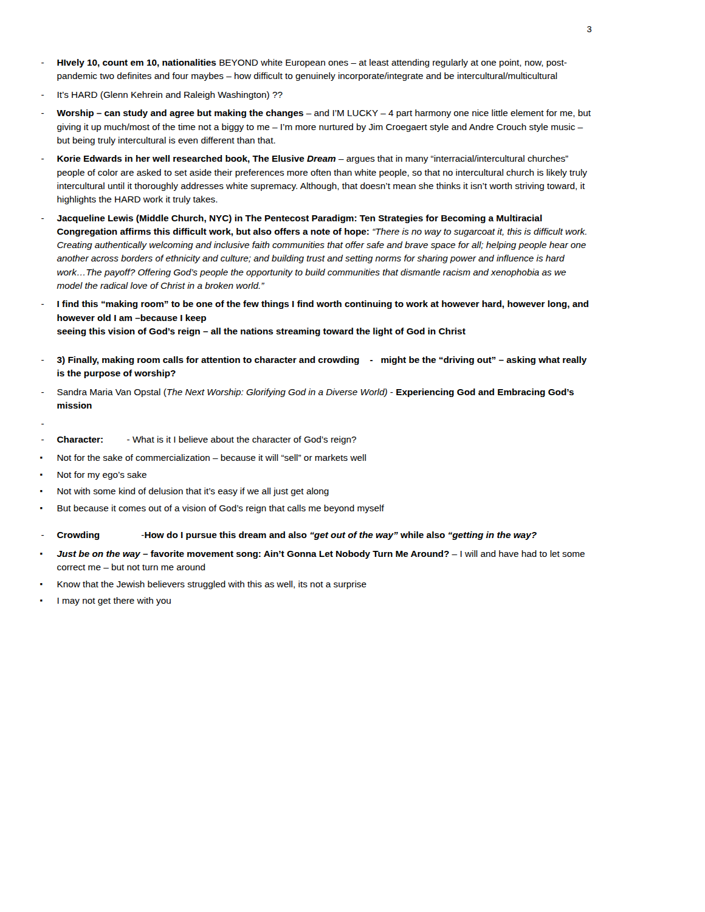3
HIvely 10, count em 10, nationalities BEYOND white European ones – at least attending regularly at one point, now, post-pandemic two definites and four maybes – how difficult to genuinely incorporate/integrate and be intercultural/multicultural
It’s HARD (Glenn Kehrein and Raleigh Washington) ??
Worship – can study and agree but making the changes – and I’M LUCKY – 4 part harmony one nice little element for me, but giving it up much/most of the time not a biggy to me – I’m more nurtured by Jim Croegaert style and Andre Crouch style music – but being truly intercultural is even different than that.
Korie Edwards in her well researched book, The Elusive Dream – argues that in many “interracial/intercultural churches” people of color are asked to set aside their preferences more often than white people, so that no intercultural church is likely truly intercultural until it thoroughly addresses white supremacy. Although, that doesn’t mean she thinks it isn’t worth striving toward, it highlights the HARD work it truly takes.
Jacqueline Lewis (Middle Church, NYC) in The Pentecost Paradigm: Ten Strategies for Becoming a Multiracial Congregation affirms this difficult work, but also offers a note of hope: “There is no way to sugarcoat it, this is difficult work. Creating authentically welcoming and inclusive faith communities that offer safe and brave space for all; helping people hear one another across borders of ethnicity and culture; and building trust and setting norms for sharing power and influence is hard work…The payoff? Offering God’s people the opportunity to build communities that dismantle racism and xenophobia as we model the radical love of Christ in a broken world.”
I find this “making room” to be one of the few things I find worth continuing to work at however hard, however long, and however old I am –because I keep
seeing this vision of God’s reign – all the nations streaming toward the light of God in Christ
3) Finally, making room calls for attention to character and crowding - might be the “driving out” – asking what really is the purpose of worship?
Sandra Maria Van Opstal (The Next Worship: Glorifying God in a Diverse World) - Experiencing God and Embracing God’s mission
Character: - What is it I believe about the character of God’s reign?
Not for the sake of commercialization – because it will “sell” or markets well
Not for my ego’s sake
Not with some kind of delusion that it’s easy if we all just get along
But because it comes out of a vision of God’s reign that calls me beyond myself
Crowding -How do I pursue this dream and also “get out of the way” while also “getting in the way?
Just be on the way – favorite movement song: Ain’t Gonna Let Nobody Turn Me Around? – I will and have had to let some correct me – but not turn me around
Know that the Jewish believers struggled with this as well, its not a surprise
I may not get there with you